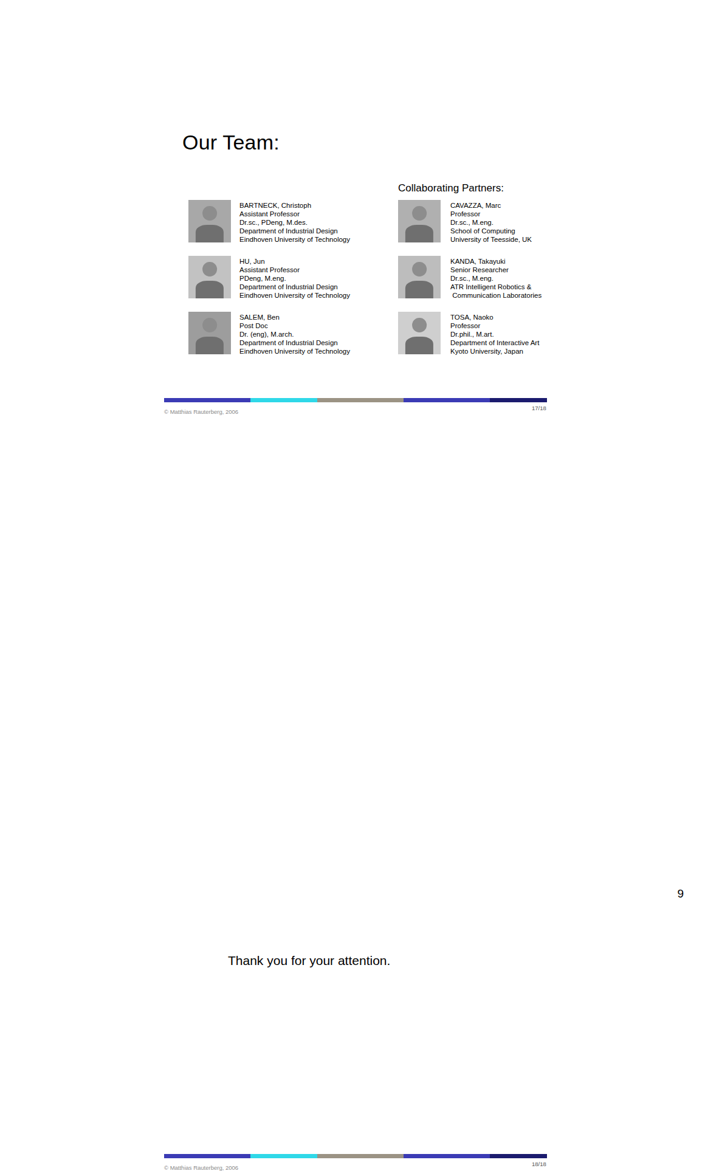Our Team:
Collaborating Partners:
BARTNECK, Christoph
Assistant Professor
Dr.sc., PDeng, M.des.
Department of Industrial Design
Eindhoven University of Technology
HU, Jun
Assistant Professor
PDeng, M.eng.
Department of Industrial Design
Eindhoven University of Technology
SALEM, Ben
Post Doc
Dr. (eng), M.arch.
Department of Industrial Design
Eindhoven University of Technology
CAVAZZA, Marc
Professor
Dr.sc., M.eng.
School of Computing
University of Teesside, UK
KANDA, Takayuki
Senior Researcher
Dr.sc., M.eng.
ATR Intelligent Robotics &
Communication Laboratories
TOSA, Naoko
Professor
Dr.phil., M.art.
Department of Interactive Art
Kyoto University, Japan
© Matthias Rauterberg, 2006
17/18
Thank you for your attention.
© Matthias Rauterberg, 2006
18/18
9